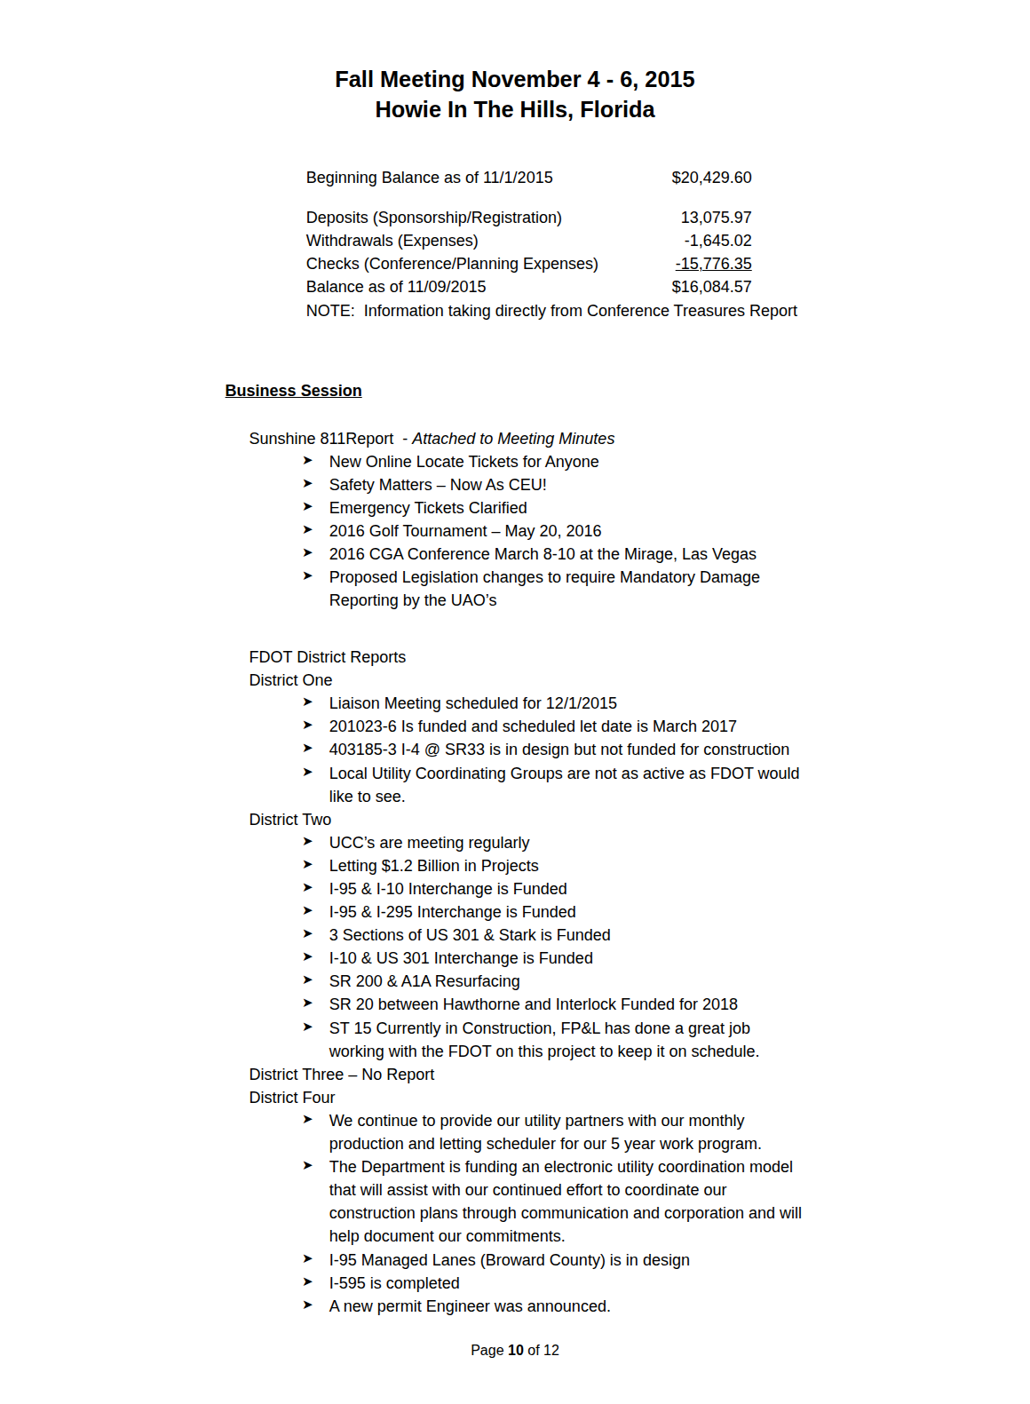Fall Meeting November 4 - 6, 2015Howie In The Hills, Florida
| Beginning Balance as of 11/1/2015 | $20,429.60 |
| Deposits (Sponsorship/Registration) | 13,075.97 |
| Withdrawals (Expenses) | -1,645.02 |
| Checks (Conference/Planning Expenses) | -15,776.35 |
| Balance as of 11/09/2015 | $16,084.57 |
NOTE: Information taking directly from Conference Treasures Report
Business Session
Sunshine 811Report - Attached to Meeting Minutes
New Online Locate Tickets for Anyone
Safety Matters – Now As CEU!
Emergency Tickets Clarified
2016 Golf Tournament – May 20, 2016
2016 CGA Conference March 8-10 at the Mirage, Las Vegas
Proposed Legislation changes to require Mandatory Damage Reporting by the UAO’s
FDOT District Reports
District One
Liaison Meeting scheduled for 12/1/2015
201023-6 Is funded and scheduled let date is March 2017
403185-3 I-4 @ SR33 is in design but not funded for construction
Local Utility Coordinating Groups are not as active as FDOT would like to see.
District Two
UCC’s are meeting regularly
Letting $1.2 Billion in Projects
I-95 & I-10 Interchange is Funded
I-95 & I-295 Interchange is Funded
3 Sections of US 301 & Stark is Funded
I-10 & US 301 Interchange is Funded
SR 200 & A1A Resurfacing
SR 20 between Hawthorne and Interlock Funded for 2018
ST 15 Currently in Construction, FP&L has done a great job working with the FDOT on this project to keep it on schedule.
District Three – No Report
District Four
We continue to provide our utility partners with our monthly production and letting scheduler for our 5 year work program.
The Department is funding an electronic utility coordination model that will assist with our continued effort to coordinate our construction plans through communication and corporation and will help document our commitments.
I-95 Managed Lanes (Broward County) is in design
I-595 is completed
A new permit Engineer was announced.
Page 10 of 12